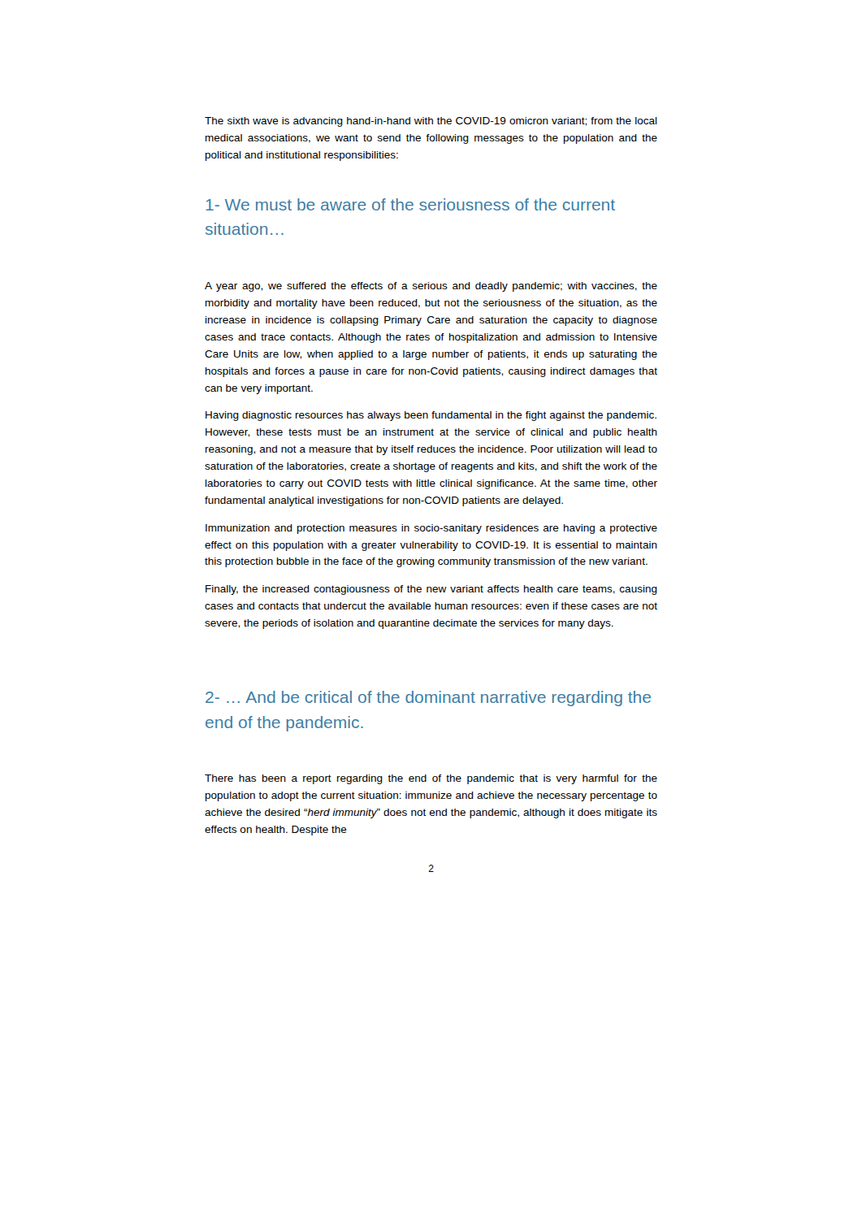The sixth wave is advancing hand-in-hand with the COVID-19 omicron variant; from the local medical associations, we want to send the following messages to the population and the political and institutional responsibilities:
1- We must be aware of the seriousness of the current situation…
A year ago, we suffered the effects of a serious and deadly pandemic; with vaccines, the morbidity and mortality have been reduced, but not the seriousness of the situation, as the increase in incidence is collapsing Primary Care and saturation the capacity to diagnose cases and trace contacts. Although the rates of hospitalization and admission to Intensive Care Units are low, when applied to a large number of patients, it ends up saturating the hospitals and forces a pause in care for non-Covid patients, causing indirect damages that can be very important.
Having diagnostic resources has always been fundamental in the fight against the pandemic. However, these tests must be an instrument at the service of clinical and public health reasoning, and not a measure that by itself reduces the incidence. Poor utilization will lead to saturation of the laboratories, create a shortage of reagents and kits, and shift the work of the laboratories to carry out COVID tests with little clinical significance. At the same time, other fundamental analytical investigations for non-COVID patients are delayed.
Immunization and protection measures in socio-sanitary residences are having a protective effect on this population with a greater vulnerability to COVID-19. It is essential to maintain this protection bubble in the face of the growing community transmission of the new variant.
Finally, the increased contagiousness of the new variant affects health care teams, causing cases and contacts that undercut the available human resources: even if these cases are not severe, the periods of isolation and quarantine decimate the services for many days.
2- … And be critical of the dominant narrative regarding the end of the pandemic.
There has been a report regarding the end of the pandemic that is very harmful for the population to adopt the current situation: immunize and achieve the necessary percentage to achieve the desired “herd immunity” does not end the pandemic, although it does mitigate its effects on health. Despite the
2